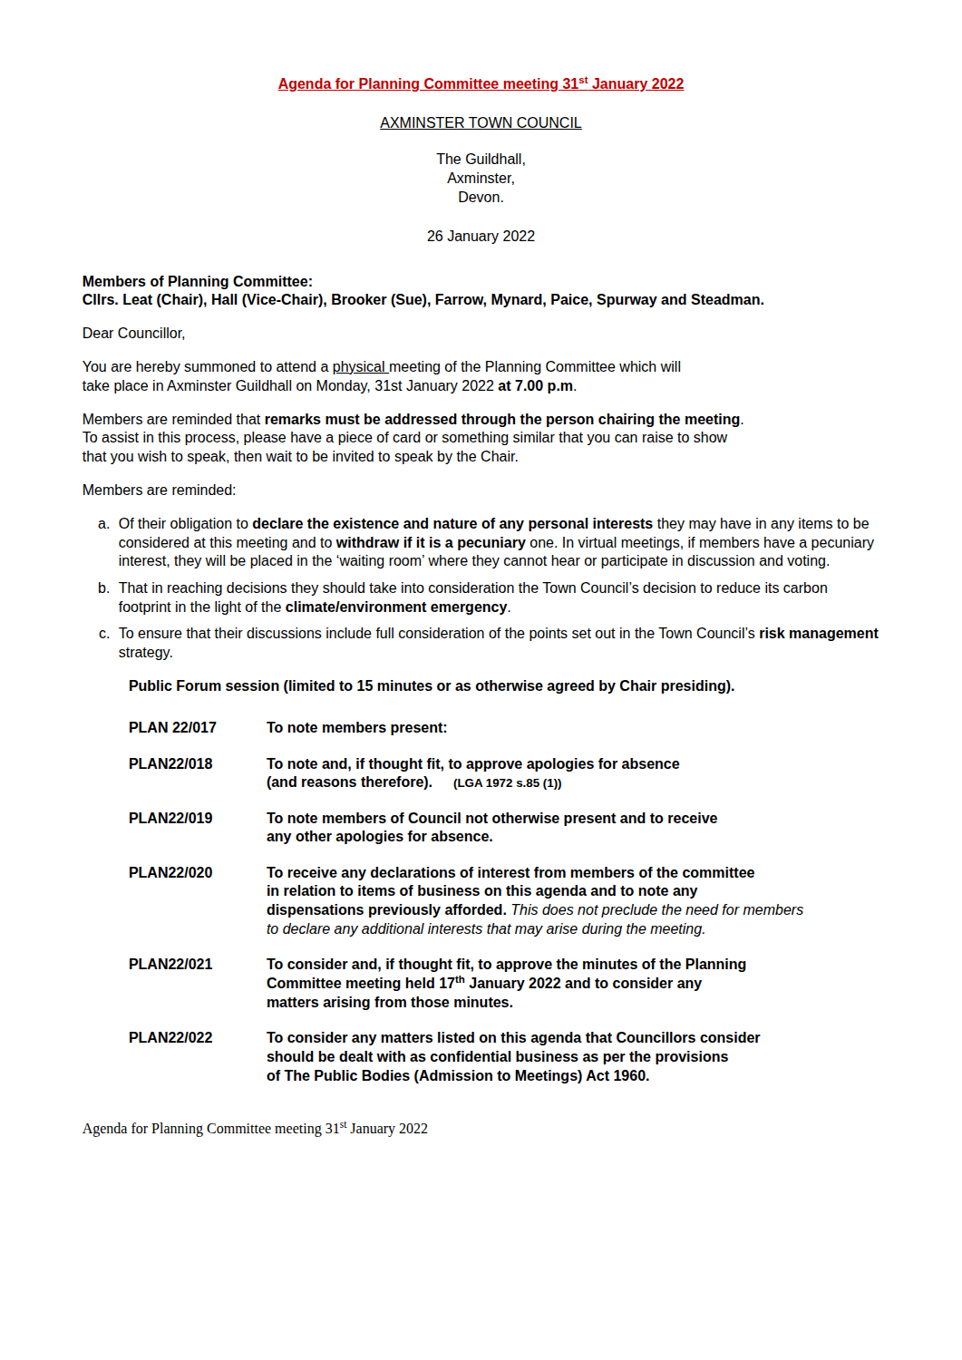Agenda for Planning Committee meeting 31st January 2022
AXMINSTER TOWN COUNCIL
The Guildhall,
Axminster,
Devon.
26 January 2022
Members of Planning Committee:
Cllrs. Leat (Chair), Hall (Vice-Chair), Brooker (Sue), Farrow, Mynard, Paice, Spurway and Steadman.
Dear Councillor,
You are hereby summoned to attend a physical meeting of the Planning Committee which will
take place in Axminster Guildhall on Monday, 31st January 2022 at 7.00 p.m.
Members are reminded that remarks must be addressed through the person chairing the meeting.
To assist in this process, please have a piece of card or something similar that you can raise to show
that you wish to speak, then wait to be invited to speak by the Chair.
Members are reminded:
Of their obligation to declare the existence and nature of any personal interests they may have in any items to be considered at this meeting and to withdraw if it is a pecuniary one. In virtual meetings, if members have a pecuniary interest, they will be placed in the ‘waiting room’ where they cannot hear or participate in discussion and voting.
That in reaching decisions they should take into consideration the Town Council’s decision to reduce its carbon footprint in the light of the climate/environment emergency.
To ensure that their discussions include full consideration of the points set out in the Town Council’s risk management strategy.
Public Forum session (limited to 15 minutes or as otherwise agreed by Chair presiding).
| PLAN 22/017 | To note members present: |
| PLAN22/018 | To note and, if thought fit, to approve apologies for absence (and reasons therefore). (LGA 1972 s.85 (1)) |
| PLAN22/019 | To note members of Council not otherwise present and to receive any other apologies for absence. |
| PLAN22/020 | To receive any declarations of interest from members of the committee in relation to items of business on this agenda and to note any dispensations previously afforded. This does not preclude the need for members to declare any additional interests that may arise during the meeting. |
| PLAN22/021 | To consider and, if thought fit, to approve the minutes of the Planning Committee meeting held 17 th January 2022 and to consider any matters arising from those minutes. |
| PLAN22/022 | To consider any matters listed on this agenda that Councillors consider should be dealt with as confidential business as per the provisions of The Public Bodies (Admission to Meetings) Act 1960. |
Agenda for Planning Committee meeting 31st January 2022